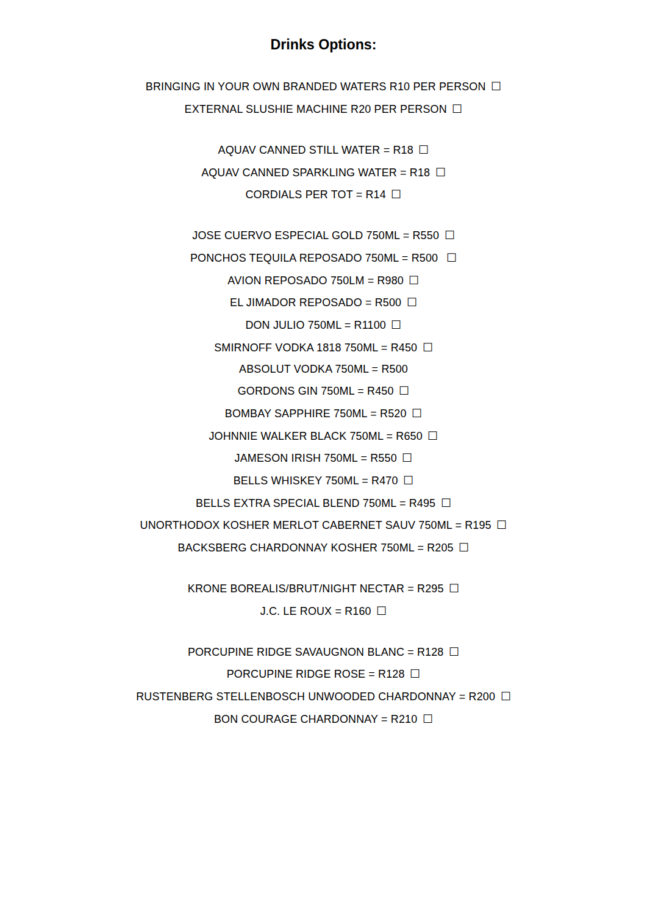Drinks Options:
BRINGING IN YOUR OWN BRANDED WATERS R10 PER PERSON
EXTERNAL SLUSHIE MACHINE R20 PER PERSON
AQUAV CANNED STILL WATER = R18
AQUAV CANNED SPARKLING WATER = R18
CORDIALS PER TOT = R14
JOSE CUERVO ESPECIAL GOLD 750ML = R550
PONCHOS TEQUILA REPOSADO 750ML = R500
AVION REPOSADO 750LM = R980
EL JIMADOR REPOSADO = R500
DON JULIO 750ML = R1100
SMIRNOFF VODKA 1818 750ML = R450
ABSOLUT VODKA 750ML = R500
GORDONS GIN 750ML = R450
BOMBAY SAPPHIRE 750ML = R520
JOHNNIE WALKER BLACK 750ML = R650
JAMESON IRISH 750ML = R550
BELLS WHISKEY 750ML = R470
BELLS EXTRA SPECIAL BLEND 750ML = R495
UNORTHODOX KOSHER MERLOT CABERNET SAUV 750ML = R195
BACKSBERG CHARDONNAY KOSHER 750ML = R205
KRONE BOREALIS/BRUT/NIGHT NECTAR = R295
J.C. LE ROUX = R160
PORCUPINE RIDGE SAVAUGNON BLANC = R128
PORCUPINE RIDGE ROSE = R128
RUSTENBERG STELLENBOSCH UNWOODED CHARDONNAY = R200
BON COURAGE CHARDONNAY = R210